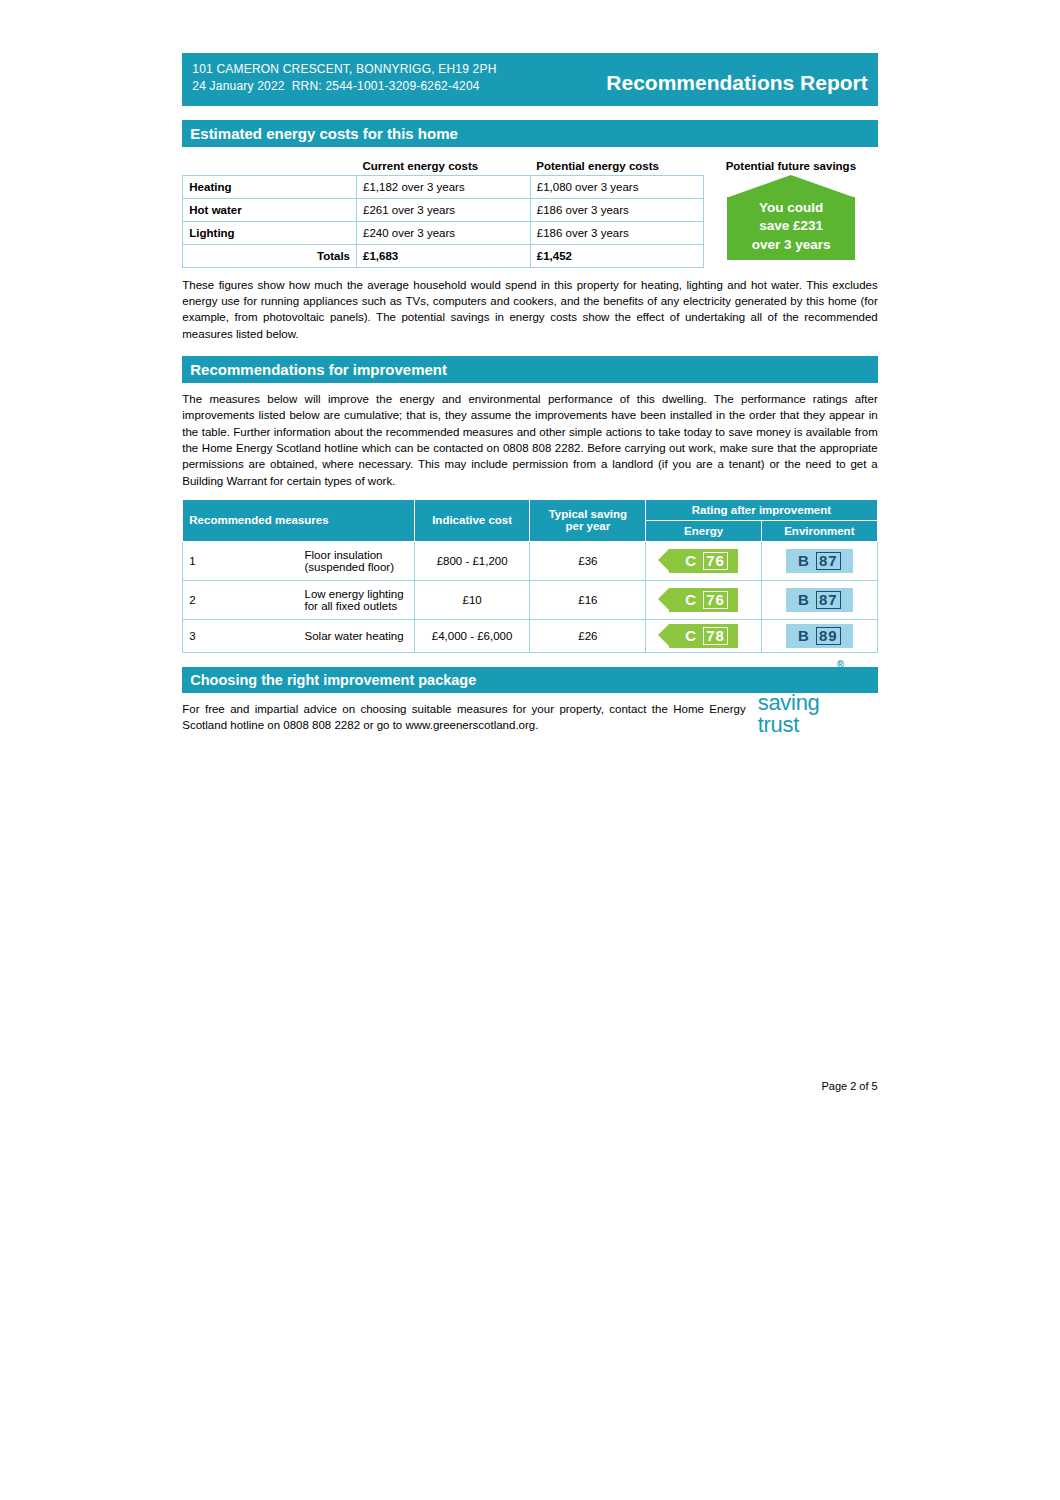101 CAMERON CRESCENT, BONNYRIGG, EH19 2PH
24 January 2022 RRN: 2544-1001-3209-6262-4204
Recommendations Report
Estimated energy costs for this home
| | Current energy costs | Potential energy costs | Potential future savings |
| --- | --- | --- | --- |
| Heating | £1,182 over 3 years | £1,080 over 3 years | You could save £231 over 3 years |
| Hot water | £261 over 3 years | £186 over 3 years |
| Lighting | £240 over 3 years | £186 over 3 years |
| Totals | £1,683 | £1,452 |
These figures show how much the average household would spend in this property for heating, lighting and hot water. This excludes energy use for running appliances such as TVs, computers and cookers, and the benefits of any electricity generated by this home (for example, from photovoltaic panels). The potential savings in energy costs show the effect of undertaking all of the recommended measures listed below.
Recommendations for improvement
The measures below will improve the energy and environmental performance of this dwelling. The performance ratings after improvements listed below are cumulative; that is, they assume the improvements have been installed in the order that they appear in the table. Further information about the recommended measures and other simple actions to take today to save money is available from the Home Energy Scotland hotline which can be contacted on 0808 808 2282. Before carrying out work, make sure that the appropriate permissions are obtained, where necessary. This may include permission from a landlord (if you are a tenant) or the need to get a Building Warrant for certain types of work.
| Recommended measures | Indicative cost | Typical saving per year | Rating after improvement |
| --- | --- | --- | --- |
| Energy | Environment |
| 1 | Floor insulation (suspended floor) | £800 - £1,200 | £36 | C 76 | B 87 |
| 2 | Low energy lighting for all fixed outlets | £10 | £16 | C 76 | B 87 |
| 3 | Solar water heating | £4,000 - £6,000 | £26 | C 78 | B 89 |
Choosing the right improvement package
For free and impartial advice on choosing suitable measures for your property, contact the Home Energy Scotland hotline on 0808 808 2282 or go to www.greenerscotland.org.
energy®
saving
trust
Page 2 of 5